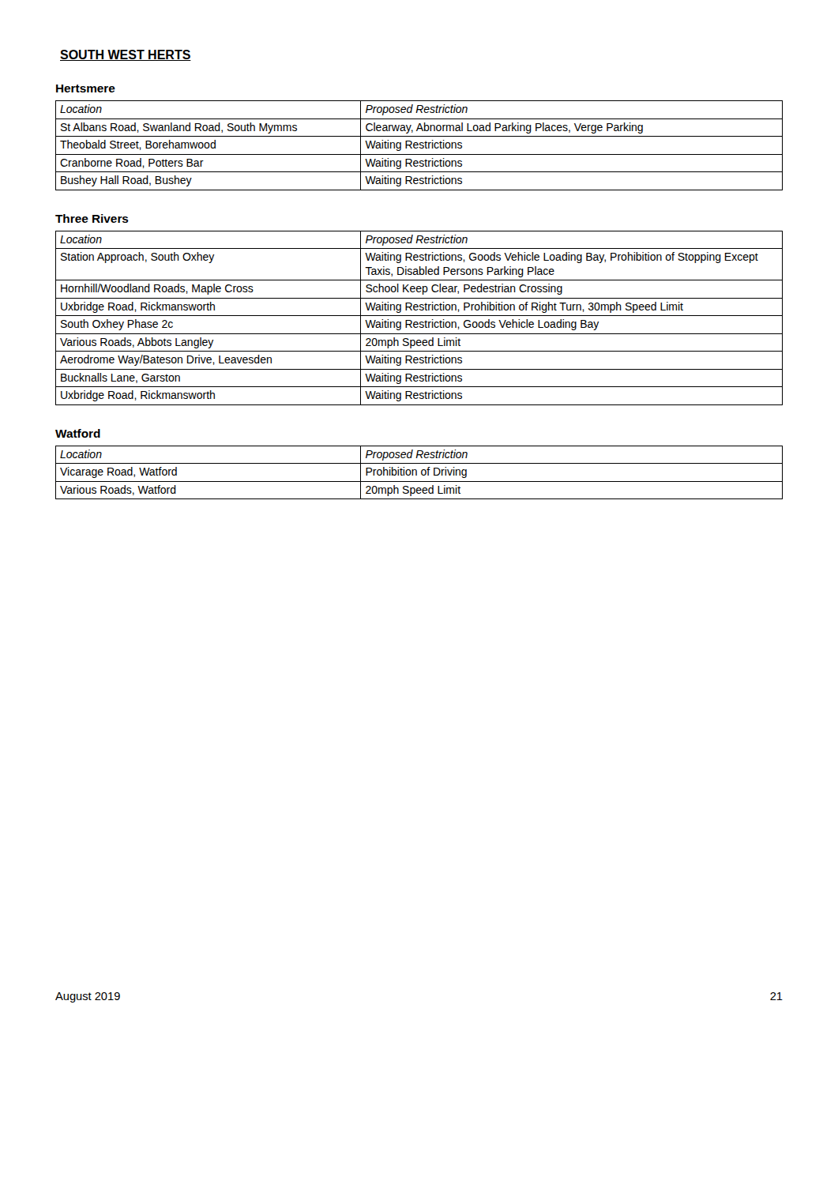SOUTH WEST HERTS
Hertsmere
| Location | Proposed Restriction |
| St Albans Road, Swanland Road, South Mymms | Clearway, Abnormal Load Parking Places, Verge Parking |
| Theobald Street, Borehamwood | Waiting Restrictions |
| Cranborne Road, Potters Bar | Waiting Restrictions |
| Bushey Hall Road, Bushey | Waiting Restrictions |
Three Rivers
| Location | Proposed Restriction |
| Station Approach, South Oxhey | Waiting Restrictions, Goods Vehicle Loading Bay, Prohibition of Stopping Except Taxis, Disabled Persons Parking Place |
| Hornhill/Woodland Roads, Maple Cross | School Keep Clear, Pedestrian Crossing |
| Uxbridge Road, Rickmansworth | Waiting Restriction, Prohibition of Right Turn, 30mph Speed Limit |
| South Oxhey Phase 2c | Waiting Restriction, Goods Vehicle Loading Bay |
| Various Roads, Abbots Langley | 20mph Speed Limit |
| Aerodrome Way/Bateson Drive, Leavesden | Waiting Restrictions |
| Bucknalls Lane, Garston | Waiting Restrictions |
| Uxbridge Road, Rickmansworth | Waiting Restrictions |
Watford
| Location | Proposed Restriction |
| Vicarage Road, Watford | Prohibition of Driving |
| Various Roads, Watford | 20mph Speed Limit |
August 2019 21